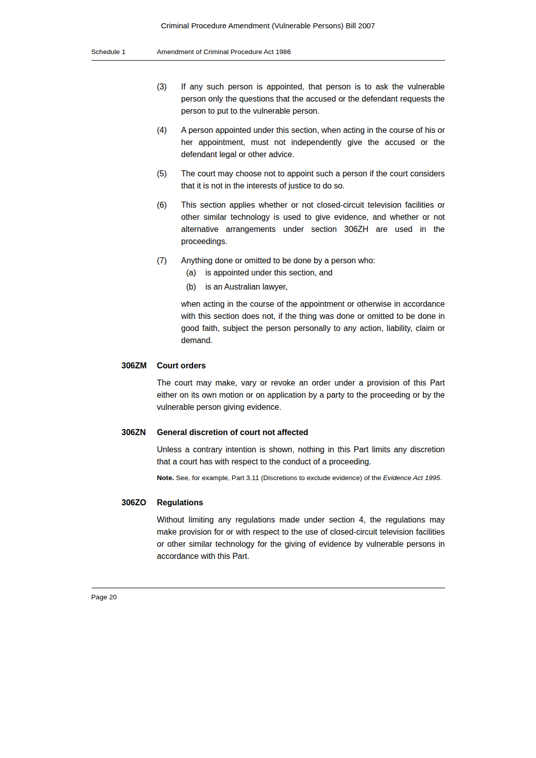Criminal Procedure Amendment (Vulnerable Persons) Bill 2007
Schedule 1
Amendment of Criminal Procedure Act 1986
(3)
If any such person is appointed, that person is to ask the vulnerable person only the questions that the accused or the defendant requests the person to put to the vulnerable person.
(4)
A person appointed under this section, when acting in the course of his or her appointment, must not independently give the accused or the defendant legal or other advice.
(5)
The court may choose not to appoint such a person if the court considers that it is not in the interests of justice to do so.
(6)
This section applies whether or not closed-circuit television facilities or other similar technology is used to give evidence, and whether or not alternative arrangements under section 306ZH are used in the proceedings.
(7)
Anything done or omitted to be done by a person who:
(a)
is appointed under this section, and
(b)
is an Australian lawyer,
when acting in the course of the appointment or otherwise in accordance with this section does not, if the thing was done or omitted to be done in good faith, subject the person personally to any action, liability, claim or demand.
306ZM
Court orders
The court may make, vary or revoke an order under a provision of this Part either on its own motion or on application by a party to the proceeding or by the vulnerable person giving evidence.
306ZN
General discretion of court not affected
Unless a contrary intention is shown, nothing in this Part limits any discretion that a court has with respect to the conduct of a proceeding.
Note. See, for example, Part 3.11 (Discretions to exclude evidence) of the Evidence Act 1995.
306ZO
Regulations
Without limiting any regulations made under section 4, the regulations may make provision for or with respect to the use of closed-circuit television facilities or other similar technology for the giving of evidence by vulnerable persons in accordance with this Part.
Page 20